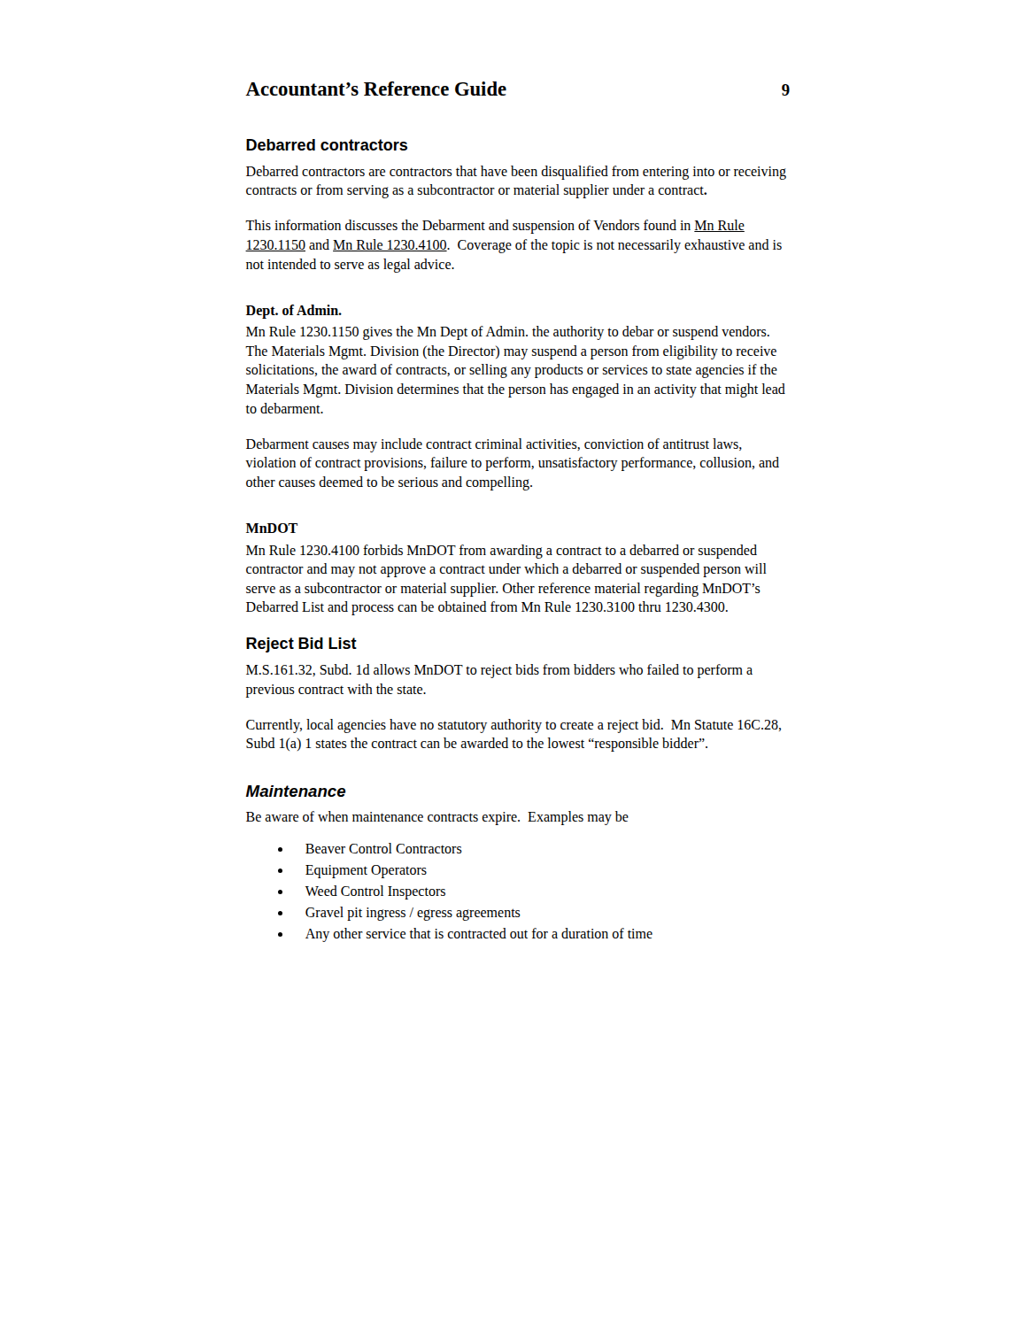Accountant’s Reference Guide 9
Debarred contractors
Debarred contractors are contractors that have been disqualified from entering into or receiving contracts or from serving as a subcontractor or material supplier under a contract.
This information discusses the Debarment and suspension of Vendors found in Mn Rule 1230.1150 and Mn Rule 1230.4100. Coverage of the topic is not necessarily exhaustive and is not intended to serve as legal advice.
Dept. of Admin.
Mn Rule 1230.1150 gives the Mn Dept of Admin. the authority to debar or suspend vendors. The Materials Mgmt. Division (the Director) may suspend a person from eligibility to receive solicitations, the award of contracts, or selling any products or services to state agencies if the Materials Mgmt. Division determines that the person has engaged in an activity that might lead to debarment.
Debarment causes may include contract criminal activities, conviction of antitrust laws, violation of contract provisions, failure to perform, unsatisfactory performance, collusion, and other causes deemed to be serious and compelling.
MnDOT
Mn Rule 1230.4100 forbids MnDOT from awarding a contract to a debarred or suspended contractor and may not approve a contract under which a debarred or suspended person will serve as a subcontractor or material supplier. Other reference material regarding MnDOT’s Debarred List and process can be obtained from Mn Rule 1230.3100 thru 1230.4300.
Reject Bid List
M.S.161.32, Subd. 1d allows MnDOT to reject bids from bidders who failed to perform a previous contract with the state.
Currently, local agencies have no statutory authority to create a reject bid. Mn Statute 16C.28, Subd 1(a) 1 states the contract can be awarded to the lowest “responsible bidder”.
Maintenance
Be aware of when maintenance contracts expire. Examples may be
Beaver Control Contractors
Equipment Operators
Weed Control Inspectors
Gravel pit ingress / egress agreements
Any other service that is contracted out for a duration of time